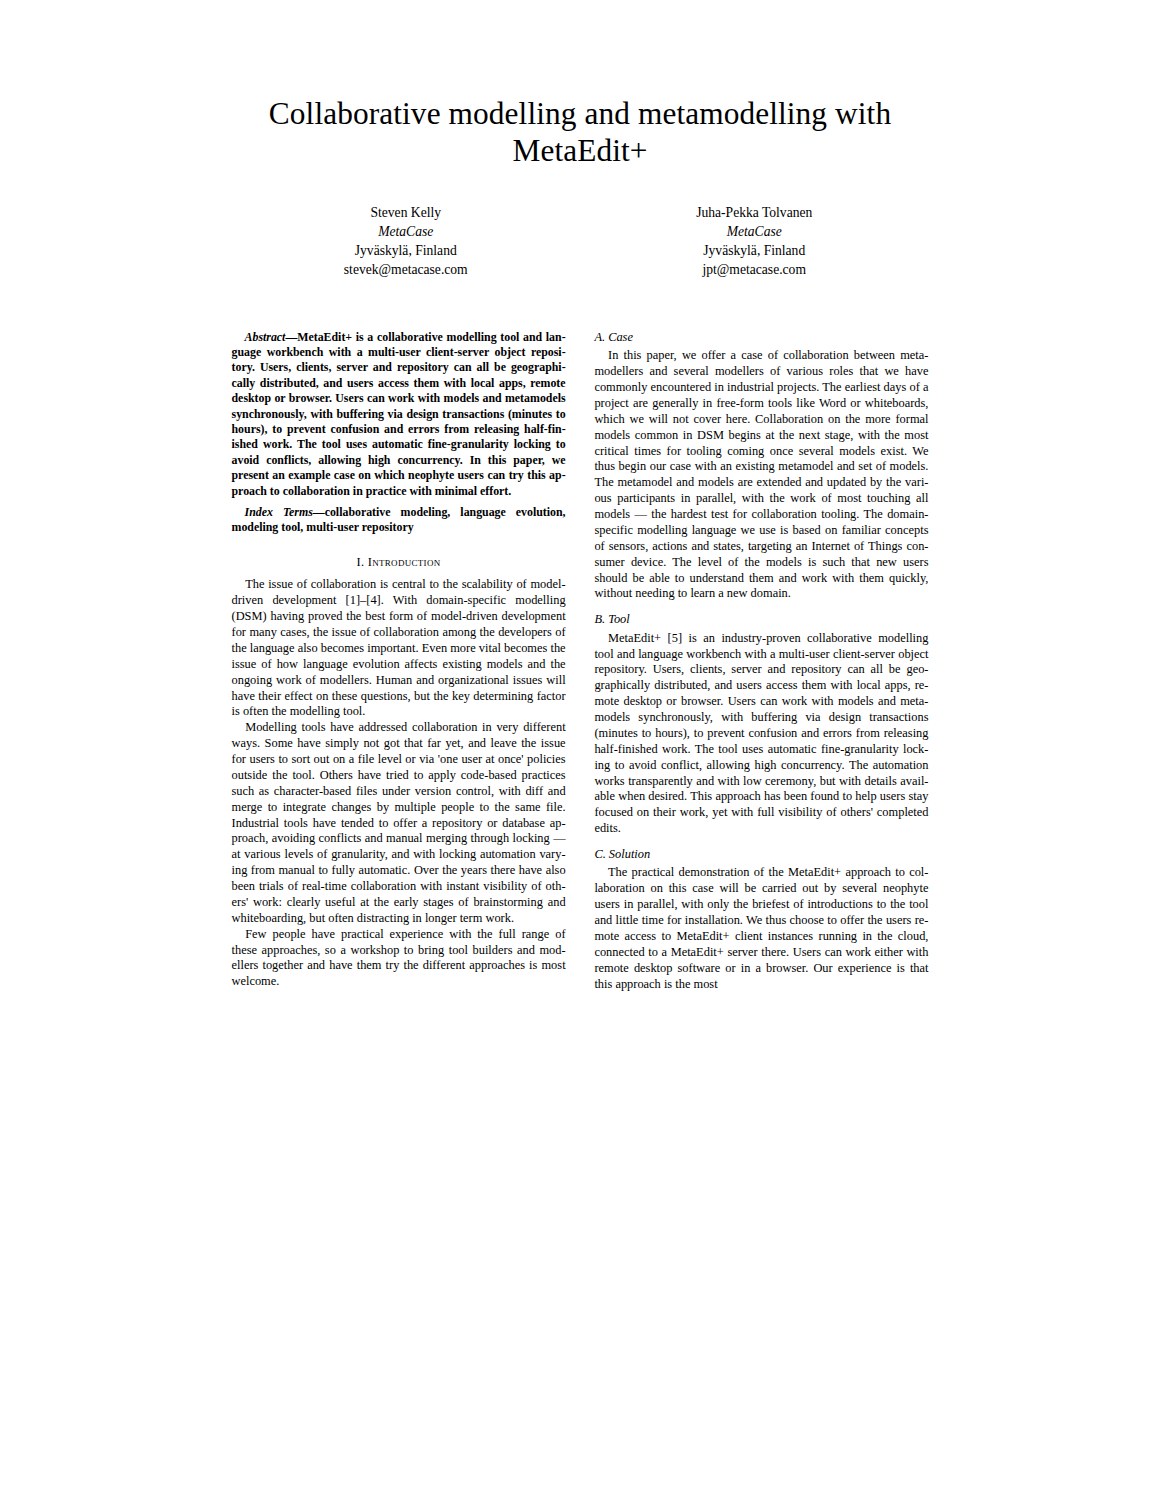Collaborative modelling and metamodelling with MetaEdit+
Steven Kelly
MetaCase
Jyväskylä, Finland
stevek@metacase.com
Juha-Pekka Tolvanen
MetaCase
Jyväskylä, Finland
jpt@metacase.com
Abstract—MetaEdit+ is a collaborative modelling tool and language workbench with a multi-user client-server object repository. Users, clients, server and repository can all be geographically distributed, and users access them with local apps, remote desktop or browser. Users can work with models and metamodels synchronously, with buffering via design transactions (minutes to hours), to prevent confusion and errors from releasing half-finished work. The tool uses automatic fine-granularity locking to avoid conflicts, allowing high concurrency. In this paper, we present an example case on which neophyte users can try this approach to collaboration in practice with minimal effort.
Index Terms—collaborative modeling, language evolution, modeling tool, multi-user repository
I. Introduction
The issue of collaboration is central to the scalability of model-driven development [1]–[4]. With domain-specific modelling (DSM) having proved the best form of model-driven development for many cases, the issue of collaboration among the developers of the language also becomes important. Even more vital becomes the issue of how language evolution affects existing models and the ongoing work of modellers. Human and organizational issues will have their effect on these questions, but the key determining factor is often the modelling tool.
Modelling tools have addressed collaboration in very different ways. Some have simply not got that far yet, and leave the issue for users to sort out on a file level or via 'one user at once' policies outside the tool. Others have tried to apply code-based practices such as character-based files under version control, with diff and merge to integrate changes by multiple people to the same file. Industrial tools have tended to offer a repository or database approach, avoiding conflicts and manual merging through locking — at various levels of granularity, and with locking automation varying from manual to fully automatic. Over the years there have also been trials of real-time collaboration with instant visibility of others' work: clearly useful at the early stages of brainstorming and whiteboarding, but often distracting in longer term work.
Few people have practical experience with the full range of these approaches, so a workshop to bring tool builders and modellers together and have them try the different approaches is most welcome.
A. Case
In this paper, we offer a case of collaboration between metamodellers and several modellers of various roles that we have commonly encountered in industrial projects. The earliest days of a project are generally in free-form tools like Word or whiteboards, which we will not cover here. Collaboration on the more formal models common in DSM begins at the next stage, with the most critical times for tooling coming once several models exist. We thus begin our case with an existing metamodel and set of models. The metamodel and models are extended and updated by the various participants in parallel, with the work of most touching all models — the hardest test for collaboration tooling. The domain-specific modelling language we use is based on familiar concepts of sensors, actions and states, targeting an Internet of Things consumer device. The level of the models is such that new users should be able to understand them and work with them quickly, without needing to learn a new domain.
B. Tool
MetaEdit+ [5] is an industry-proven collaborative modelling tool and language workbench with a multi-user client-server object repository. Users, clients, server and repository can all be geographically distributed, and users access them with local apps, remote desktop or browser. Users can work with models and metamodels synchronously, with buffering via design transactions (minutes to hours), to prevent confusion and errors from releasing half-finished work. The tool uses automatic fine-granularity locking to avoid conflict, allowing high concurrency. The automation works transparently and with low ceremony, but with details available when desired. This approach has been found to help users stay focused on their work, yet with full visibility of others' completed edits.
C. Solution
The practical demonstration of the MetaEdit+ approach to collaboration on this case will be carried out by several neophyte users in parallel, with only the briefest of introductions to the tool and little time for installation. We thus choose to offer the users remote access to MetaEdit+ client instances running in the cloud, connected to a MetaEdit+ server there. Users can work either with remote desktop software or in a browser. Our experience is that this approach is the most